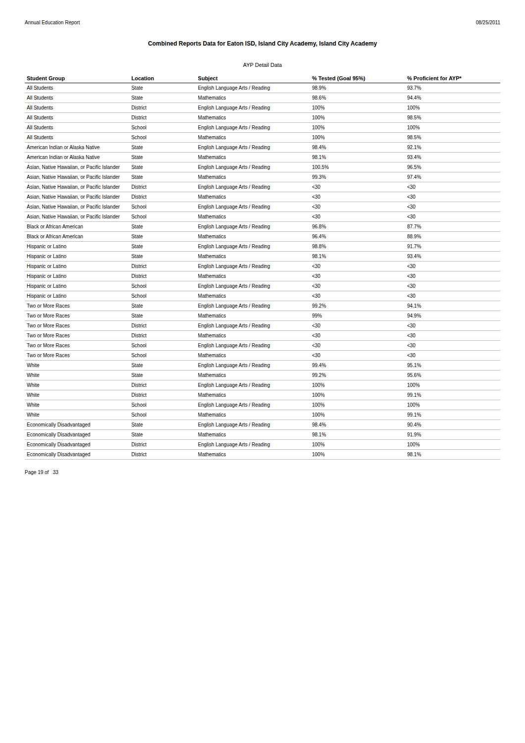Annual Education Report 08/25/2011
Combined Reports Data for Eaton ISD, Island City Academy, Island City Academy
AYP Detail Data
| Student Group | Location | Subject | % Tested (Goal 95%) | % Proficient for AYP* |
| --- | --- | --- | --- | --- |
| All Students | State | English Language Arts / Reading | 98.9% | 93.7% |
| All Students | State | Mathematics | 98.6% | 94.4% |
| All Students | District | English Language Arts / Reading | 100% | 100% |
| All Students | District | Mathematics | 100% | 98.5% |
| All Students | School | English Language Arts / Reading | 100% | 100% |
| All Students | School | Mathematics | 100% | 98.5% |
| American Indian or Alaska Native | State | English Language Arts / Reading | 98.4% | 92.1% |
| American Indian or Alaska Native | State | Mathematics | 98.1% | 93.4% |
| Asian, Native Hawaiian, or Pacific Islander | State | English Language Arts / Reading | 100.5% | 96.5% |
| Asian, Native Hawaiian, or Pacific Islander | State | Mathematics | 99.3% | 97.4% |
| Asian, Native Hawaiian, or Pacific Islander | District | English Language Arts / Reading | <30 | <30 |
| Asian, Native Hawaiian, or Pacific Islander | District | Mathematics | <30 | <30 |
| Asian, Native Hawaiian, or Pacific Islander | School | English Language Arts / Reading | <30 | <30 |
| Asian, Native Hawaiian, or Pacific Islander | School | Mathematics | <30 | <30 |
| Black or African American | State | English Language Arts / Reading | 96.8% | 87.7% |
| Black or African American | State | Mathematics | 96.4% | 88.9% |
| Hispanic or Latino | State | English Language Arts / Reading | 98.8% | 91.7% |
| Hispanic or Latino | State | Mathematics | 98.1% | 93.4% |
| Hispanic or Latino | District | English Language Arts / Reading | <30 | <30 |
| Hispanic or Latino | District | Mathematics | <30 | <30 |
| Hispanic or Latino | School | English Language Arts / Reading | <30 | <30 |
| Hispanic or Latino | School | Mathematics | <30 | <30 |
| Two or More Races | State | English Language Arts / Reading | 99.2% | 94.1% |
| Two or More Races | State | Mathematics | 99% | 94.9% |
| Two or More Races | District | English Language Arts / Reading | <30 | <30 |
| Two or More Races | District | Mathematics | <30 | <30 |
| Two or More Races | School | English Language Arts / Reading | <30 | <30 |
| Two or More Races | School | Mathematics | <30 | <30 |
| White | State | English Language Arts / Reading | 99.4% | 95.1% |
| White | State | Mathematics | 99.2% | 95.6% |
| White | District | English Language Arts / Reading | 100% | 100% |
| White | District | Mathematics | 100% | 99.1% |
| White | School | English Language Arts / Reading | 100% | 100% |
| White | School | Mathematics | 100% | 99.1% |
| Economically Disadvantaged | State | English Language Arts / Reading | 98.4% | 90.4% |
| Economically Disadvantaged | State | Mathematics | 98.1% | 91.9% |
| Economically Disadvantaged | District | English Language Arts / Reading | 100% | 100% |
| Economically Disadvantaged | District | Mathematics | 100% | 98.1% |
Page 19 of 33